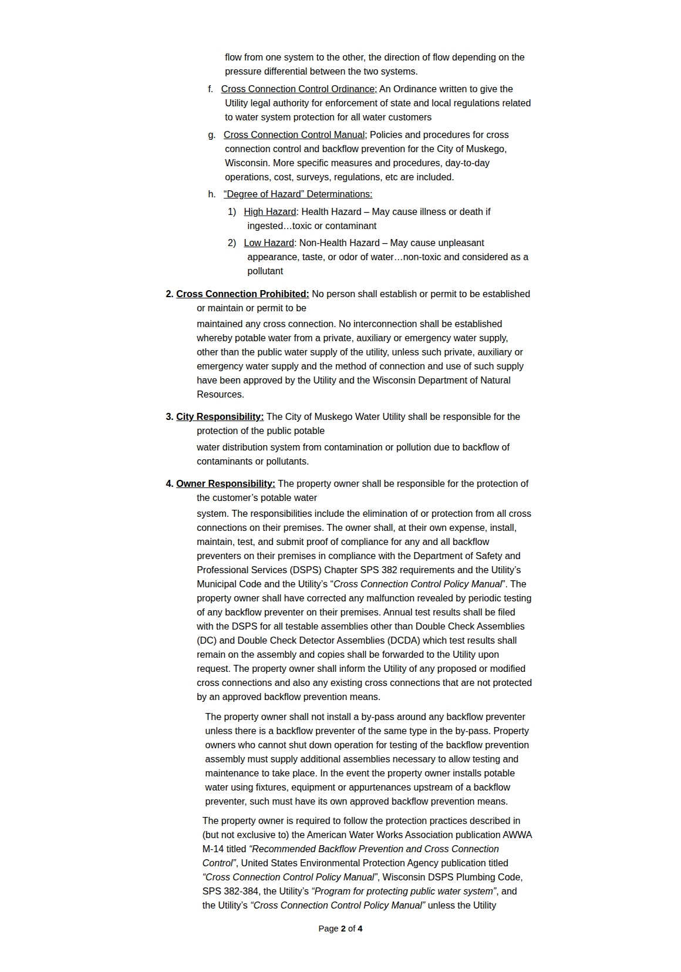flow from one system to the other, the direction of flow depending on the pressure differential between the two systems.
f. Cross Connection Control Ordinance; An Ordinance written to give the Utility legal authority for enforcement of state and local regulations related to water system protection for all water customers
g. Cross Connection Control Manual; Policies and procedures for cross connection control and backflow prevention for the City of Muskego, Wisconsin. More specific measures and procedures, day-to-day operations, cost, surveys, regulations, etc are included.
h. “Degree of Hazard” Determinations:
1) High Hazard: Health Hazard – May cause illness or death if ingested…toxic or contaminant
2) Low Hazard: Non-Health Hazard – May cause unpleasant appearance, taste, or odor of water…non-toxic and considered as a pollutant
2. Cross Connection Prohibited: No person shall establish or permit to be established or maintain or permit to be
maintained any cross connection. No interconnection shall be established whereby potable water from a private, auxiliary or emergency water supply, other than the public water supply of the utility, unless such private, auxiliary or emergency water supply and the method of connection and use of such supply have been approved by the Utility and the Wisconsin Department of Natural Resources.
3. City Responsibility: The City of Muskego Water Utility shall be responsible for the protection of the public potable
water distribution system from contamination or pollution due to backflow of contaminants or pollutants.
4. Owner Responsibility: The property owner shall be responsible for the protection of the customer’s potable water
system. The responsibilities include the elimination of or protection from all cross connections on their premises. The owner shall, at their own expense, install, maintain, test, and submit proof of compliance for any and all backflow preventers on their premises in compliance with the Department of Safety and Professional Services (DSPS) Chapter SPS 382 requirements and the Utility’s Municipal Code and the Utility’s “Cross Connection Control Policy Manual”. The property owner shall have corrected any malfunction revealed by periodic testing of any backflow preventer on their premises. Annual test results shall be filed with the DSPS for all testable assemblies other than Double Check Assemblies (DC) and Double Check Detector Assemblies (DCDA) which test results shall remain on the assembly and copies shall be forwarded to the Utility upon request. The property owner shall inform the Utility of any proposed or modified cross connections and also any existing cross connections that are not protected by an approved backflow prevention means.
The property owner shall not install a by-pass around any backflow preventer unless there is a backflow preventer of the same type in the by-pass. Property owners who cannot shut down operation for testing of the backflow prevention assembly must supply additional assemblies necessary to allow testing and maintenance to take place. In the event the property owner installs potable water using fixtures, equipment or appurtenances upstream of a backflow preventer, such must have its own approved backflow prevention means.
The property owner is required to follow the protection practices described in (but not exclusive to) the American Water Works Association publication AWWA M-14 titled “Recommended Backflow Prevention and Cross Connection Control”, United States Environmental Protection Agency publication titled “Cross Connection Control Policy Manual”, Wisconsin DSPS Plumbing Code, SPS 382-384, the Utility’s “Program for protecting public water system”, and the Utility’s “Cross Connection Control Policy Manual” unless the Utility
Page 2 of 4